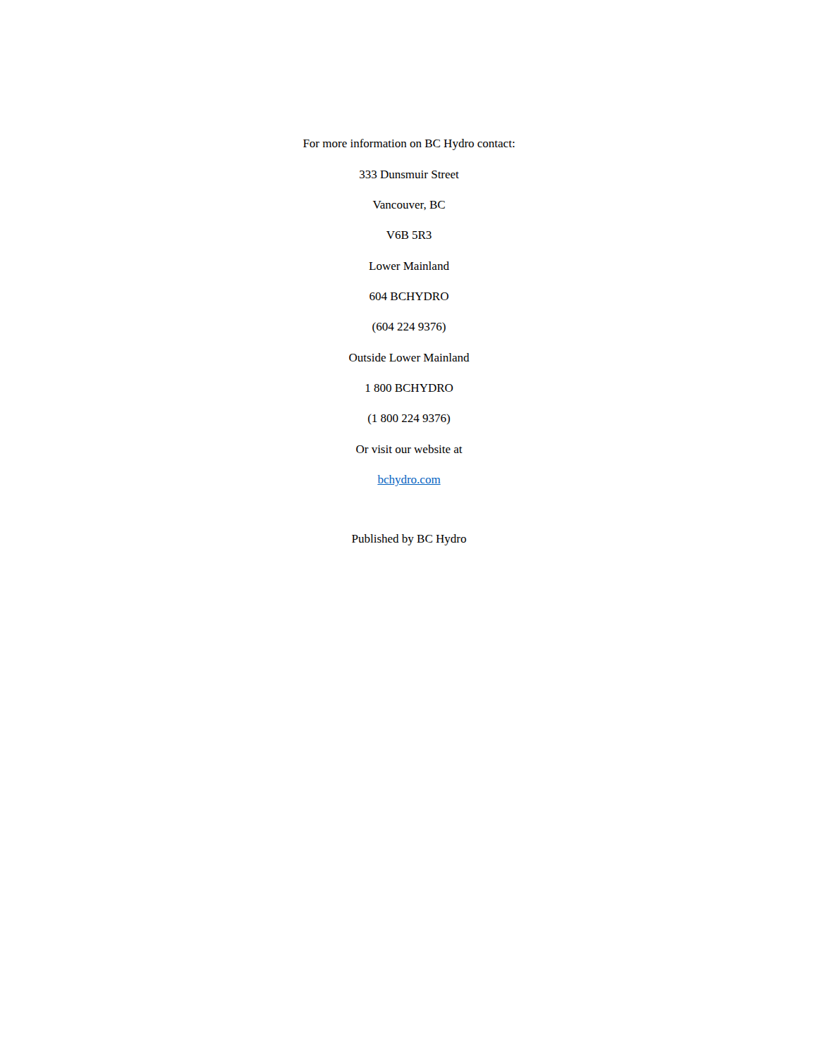For more information on BC Hydro contact:
333 Dunsmuir Street
Vancouver, BC
V6B 5R3
Lower Mainland
604 BCHYDRO
(604 224 9376)
Outside Lower Mainland
1 800 BCHYDRO
(1 800 224 9376)
Or visit our website at
bchydro.com
Published by BC Hydro